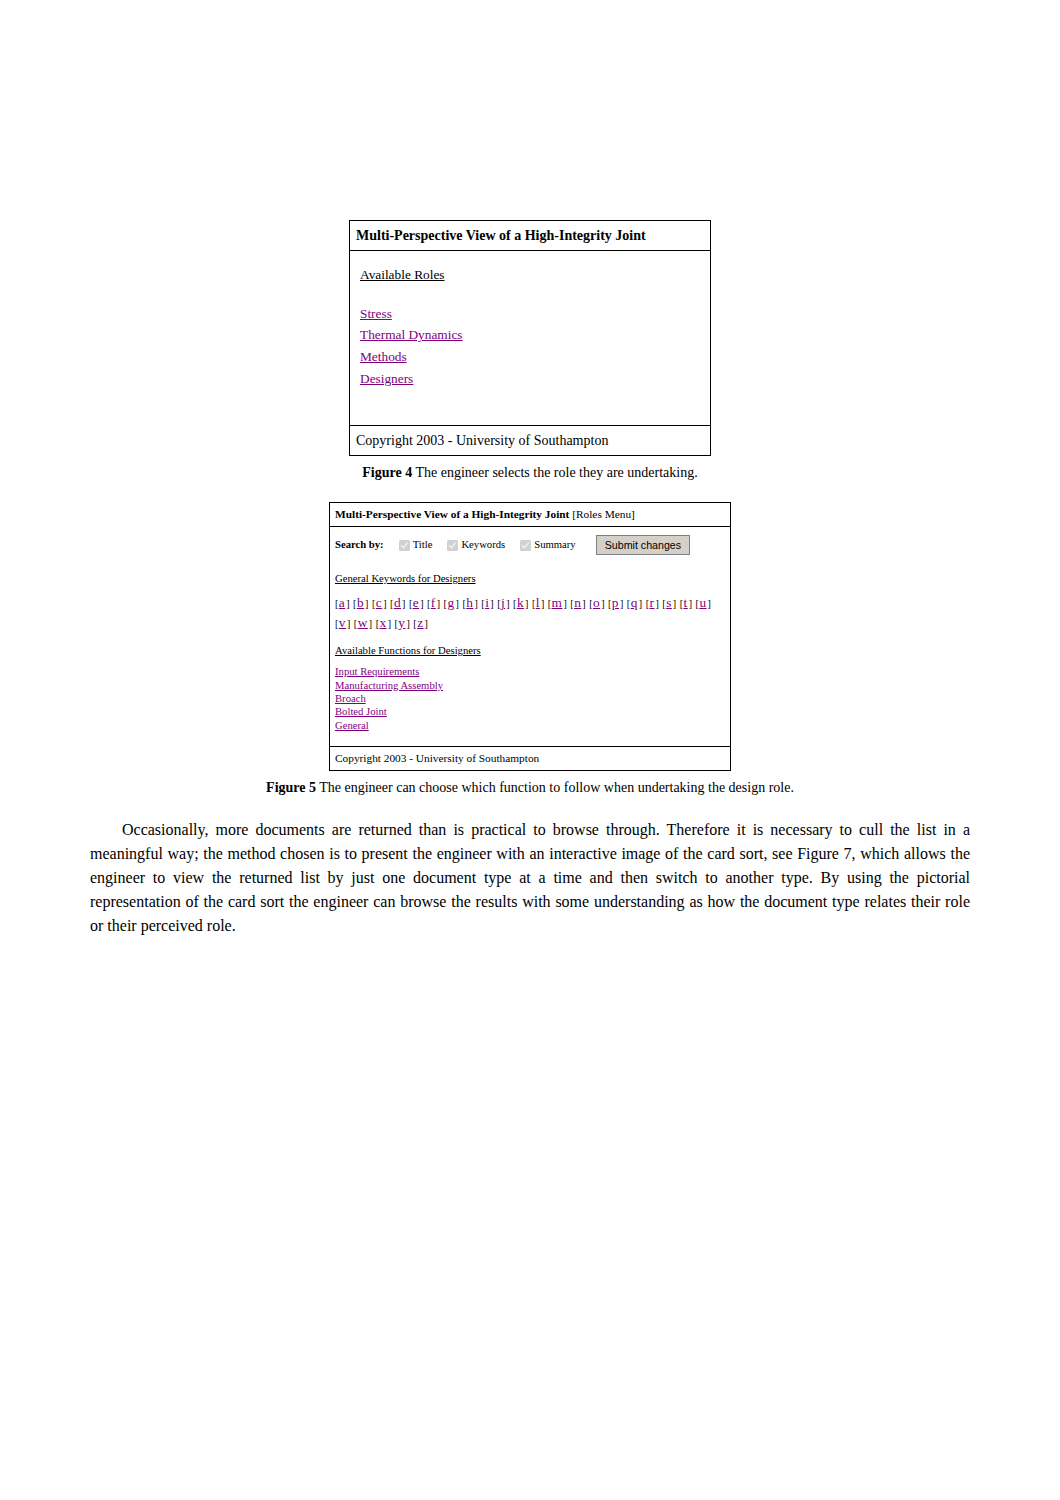Multi-Perspective View of a High-Integrity Joint
Available Roles
Stress
Thermal Dynamics
Methods
Designers
Copyright 2003 - University of Southampton
Figure 4 The engineer selects the role they are undertaking.
Multi-Perspective View of a High-Integrity Joint [Roles Menu]
Search by: Title Keywords Summary Submit changes
General Keywords for Designers
[a] [b] [c] [d] [e] [f] [g] [h] [i] [j] [k] [l] [m] [n] [o] [p] [q] [r] [s] [t] [u] [v] [w] [x] [y] [z]
Available Functions for Designers
Input Requirements
Manufacturing Assembly
Broach
Bolted Joint
General
Copyright 2003 - University of Southampton
Figure 5 The engineer can choose which function to follow when undertaking the design role.
Occasionally, more documents are returned than is practical to browse through. Therefore it is necessary to cull the list in a meaningful way; the method chosen is to present the engineer with an interactive image of the card sort, see Figure 7, which allows the engineer to view the returned list by just one document type at a time and then switch to another type. By using the pictorial representation of the card sort the engineer can browse the results with some understanding as how the document type relates their role or their perceived role.